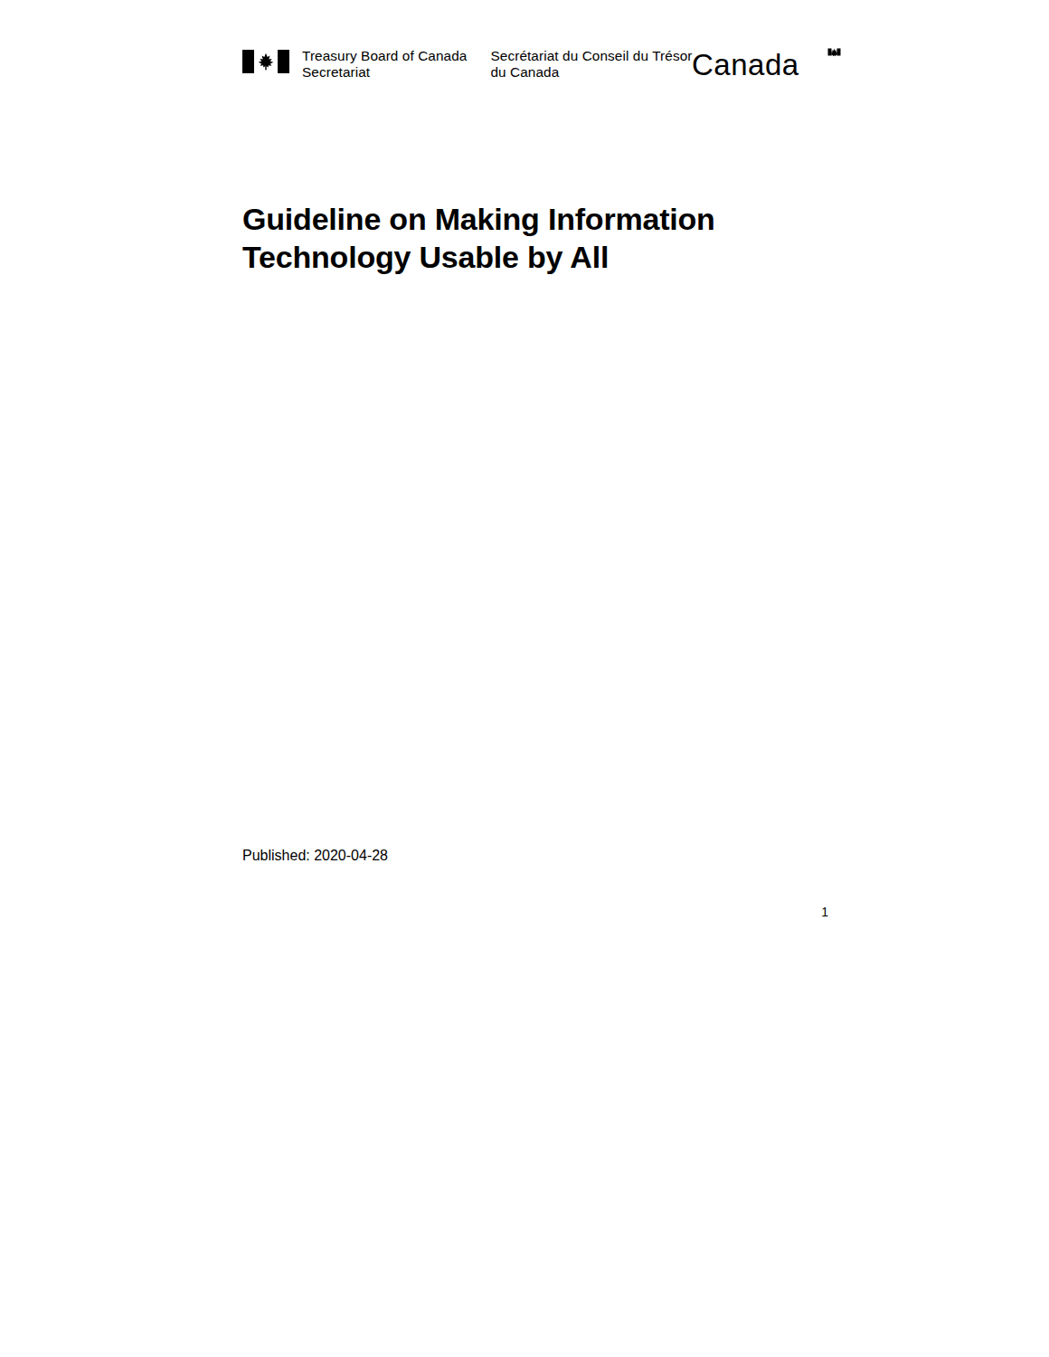Treasury Board of Canada
Secretariat Secrétariat du Conseil du Trésor
du Canada
Canada
Guideline on Making Information Technology Usable by All
Published: 2020-04-28
1